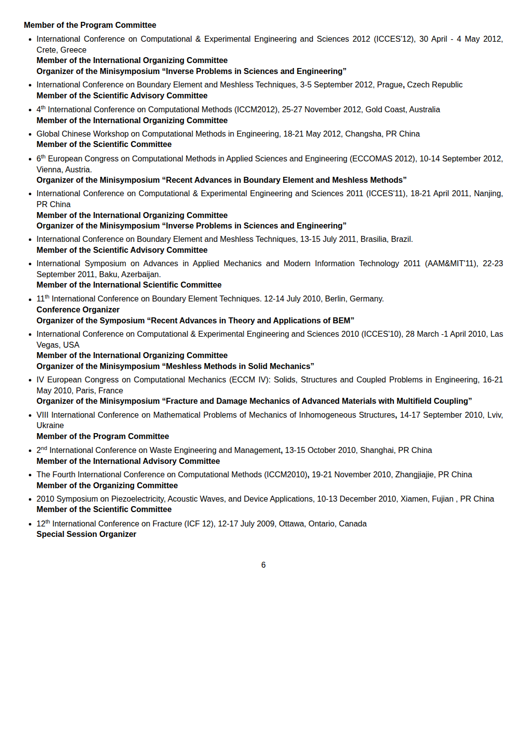Member of the Program Committee
International Conference on Computational & Experimental Engineering and Sciences 2012 (ICCES'12), 30 April - 4 May 2012, Crete, Greece Member of the International Organizing Committee Organizer of the Minisymposium “Inverse Problems in Sciences and Engineering”
International Conference on Boundary Element and Meshless Techniques, 3-5 September 2012, Prague, Czech Republic Member of the Scientific Advisory Committee
4th International Conference on Computational Methods (ICCM2012), 25-27 November 2012, Gold Coast, Australia Member of the International Organizing Committee
Global Chinese Workshop on Computational Methods in Engineering, 18-21 May 2012, Changsha, PR China Member of the Scientific Committee
6th European Congress on Computational Methods in Applied Sciences and Engineering (ECCOMAS 2012), 10-14 September 2012, Vienna, Austria. Organizer of the Minisymposium “Recent Advances in Boundary Element and Meshless Methods”
International Conference on Computational & Experimental Engineering and Sciences 2011 (ICCES'11), 18-21 April 2011, Nanjing, PR China Member of the International Organizing Committee Organizer of the Minisymposium “Inverse Problems in Sciences and Engineering”
International Conference on Boundary Element and Meshless Techniques, 13-15 July 2011, Brasilia, Brazil. Member of the Scientific Advisory Committee
International Symposium on Advances in Applied Mechanics and Modern Information Technology 2011 (AAM&MIT'11), 22-23 September 2011, Baku, Azerbaijan. Member of the International Scientific Committee
11th International Conference on Boundary Element Techniques. 12-14 July 2010, Berlin, Germany. Conference Organizer Organizer of the Symposium “Recent Advances in Theory and Applications of BEM”
International Conference on Computational & Experimental Engineering and Sciences 2010 (ICCES'10), 28 March -1 April 2010, Las Vegas, USA Member of the International Organizing Committee Organizer of the Minisymposium “Meshless Methods in Solid Mechanics”
IV European Congress on Computational Mechanics (ECCM IV): Solids, Structures and Coupled Problems in Engineering, 16-21 May 2010, Paris, France Organizer of the Minisymposium “Fracture and Damage Mechanics of Advanced Materials with Multifield Coupling”
VIII International Conference on Mathematical Problems of Mechanics of Inhomogeneous Structures, 14-17 September 2010, Lviv, Ukraine Member of the Program Committee
2nd International Conference on Waste Engineering and Management, 13-15 October 2010, Shanghai, PR China Member of the International Advisory Committee
The Fourth International Conference on Computational Methods (ICCM2010), 19-21 November 2010, Zhangjiajie, PR China Member of the Organizing Committee
2010 Symposium on Piezoelectricity, Acoustic Waves, and Device Applications, 10-13 December 2010, Xiamen, Fujian , PR China Member of the Scientific Committee
12th International Conference on Fracture (ICF 12), 12-17 July 2009, Ottawa, Ontario, Canada Special Session Organizer
6